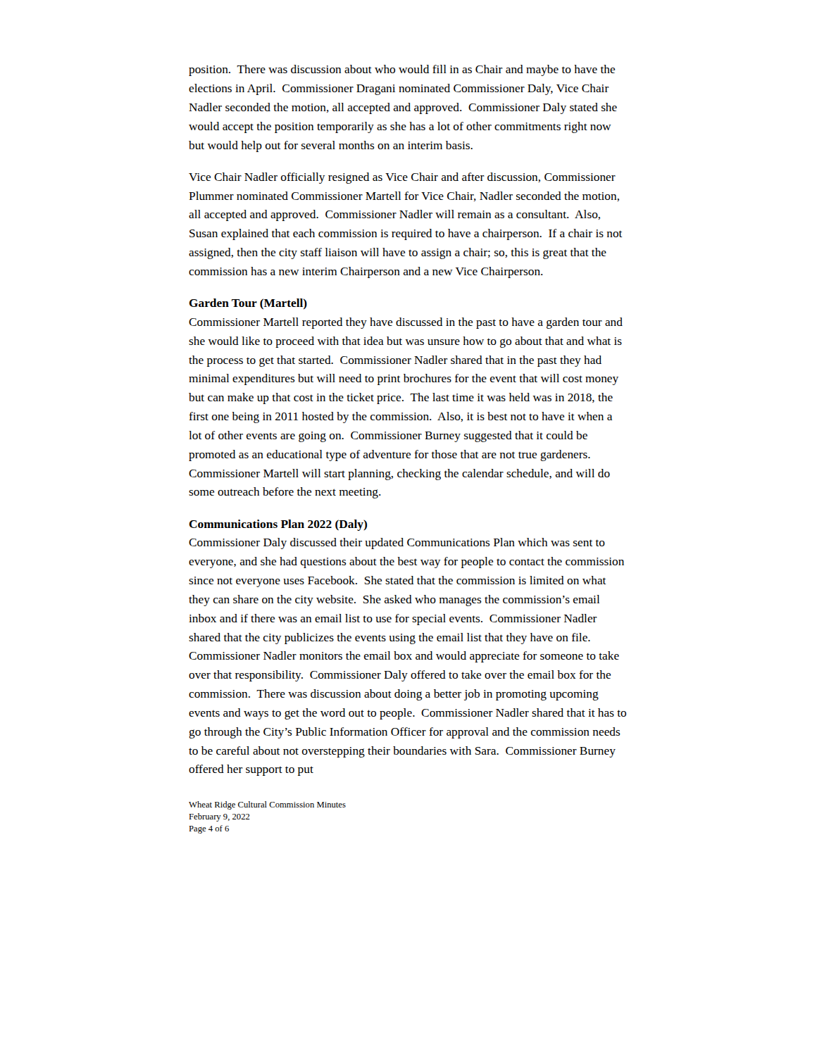position. There was discussion about who would fill in as Chair and maybe to have the elections in April. Commissioner Dragani nominated Commissioner Daly, Vice Chair Nadler seconded the motion, all accepted and approved. Commissioner Daly stated she would accept the position temporarily as she has a lot of other commitments right now but would help out for several months on an interim basis.
Vice Chair Nadler officially resigned as Vice Chair and after discussion, Commissioner Plummer nominated Commissioner Martell for Vice Chair, Nadler seconded the motion, all accepted and approved. Commissioner Nadler will remain as a consultant. Also, Susan explained that each commission is required to have a chairperson. If a chair is not assigned, then the city staff liaison will have to assign a chair; so, this is great that the commission has a new interim Chairperson and a new Vice Chairperson.
Garden Tour (Martell)
Commissioner Martell reported they have discussed in the past to have a garden tour and she would like to proceed with that idea but was unsure how to go about that and what is the process to get that started. Commissioner Nadler shared that in the past they had minimal expenditures but will need to print brochures for the event that will cost money but can make up that cost in the ticket price. The last time it was held was in 2018, the first one being in 2011 hosted by the commission. Also, it is best not to have it when a lot of other events are going on. Commissioner Burney suggested that it could be promoted as an educational type of adventure for those that are not true gardeners. Commissioner Martell will start planning, checking the calendar schedule, and will do some outreach before the next meeting.
Communications Plan 2022 (Daly)
Commissioner Daly discussed their updated Communications Plan which was sent to everyone, and she had questions about the best way for people to contact the commission since not everyone uses Facebook. She stated that the commission is limited on what they can share on the city website. She asked who manages the commission’s email inbox and if there was an email list to use for special events. Commissioner Nadler shared that the city publicizes the events using the email list that they have on file. Commissioner Nadler monitors the email box and would appreciate for someone to take over that responsibility. Commissioner Daly offered to take over the email box for the commission. There was discussion about doing a better job in promoting upcoming events and ways to get the word out to people. Commissioner Nadler shared that it has to go through the City’s Public Information Officer for approval and the commission needs to be careful about not overstepping their boundaries with Sara. Commissioner Burney offered her support to put
Wheat Ridge Cultural Commission Minutes
February 9, 2022
Page 4 of 6